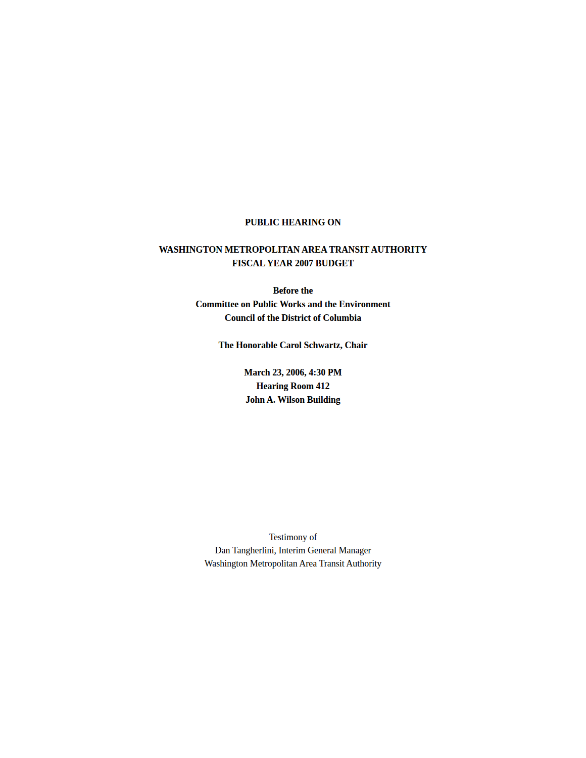PUBLIC HEARING ON
WASHINGTON METROPOLITAN AREA TRANSIT AUTHORITY
FISCAL YEAR 2007 BUDGET
Before the
Committee on Public Works and the Environment
Council of the District of Columbia
The Honorable Carol Schwartz, Chair
March 23, 2006, 4:30 PM
Hearing Room 412
John A. Wilson Building
Testimony of
Dan Tangherlini, Interim General Manager
Washington Metropolitan Area Transit Authority